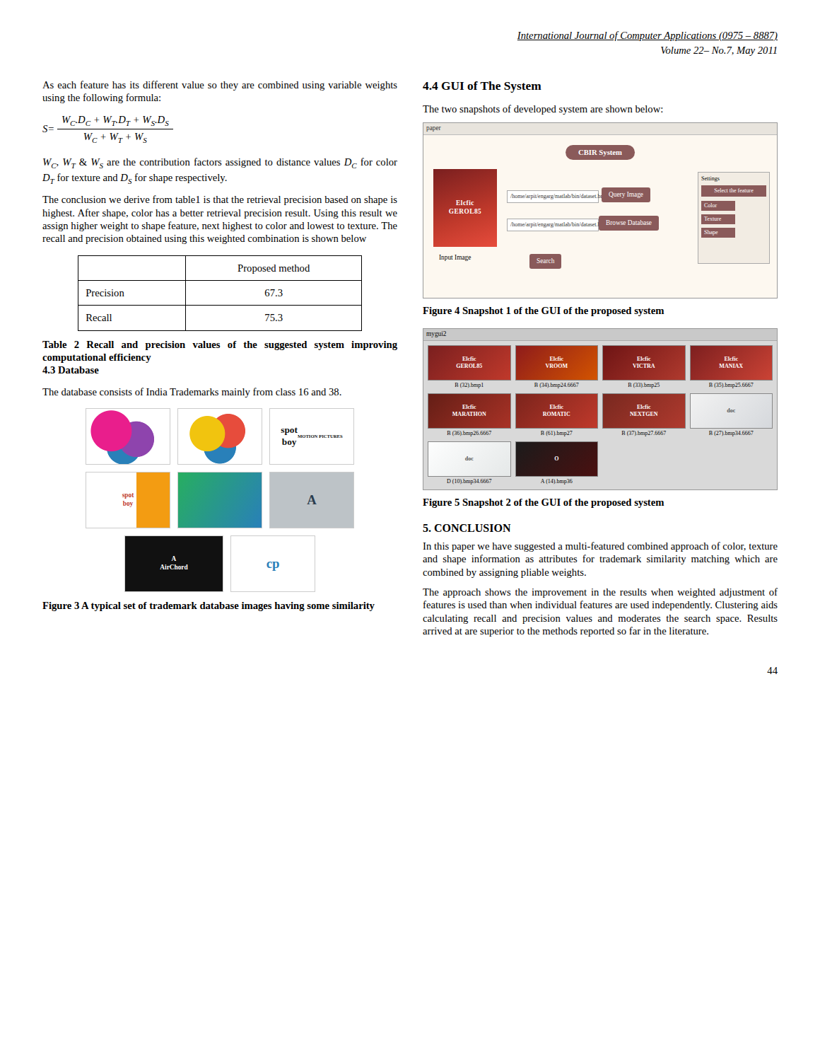International Journal of Computer Applications (0975 – 8887)
Volume 22– No.7, May 2011
As each feature has its different value so they are combined using variable weights using the following formula:
S= WC.DC + WT.DT + WS.DS WC + WT + WS
WC, WT & WS are the contribution factors assigned to distance values DC for color DT for texture and DS for shape respectively.
The conclusion we derive from table1 is that the retrieval precision based on shape is highest. After shape, color has a better retrieval precision result. Using this result we assign higher weight to shape feature, next highest to color and lowest to texture. The recall and precision obtained using this weighted combination is shown below
| | Proposed method |
| Precision | 67.3 |
| Recall | 75.3 |
Table 2 Recall and precision values of the suggested system improving computational efficiency
4.3 Database
The database consists of India Trademarks mainly from class 16 and 38.
spot
boy
MOTION PICTURES
spot
boy
A
A
AirChord
cp
Figure 3 A typical set of trademark database images having some similarity
4.4 GUI of The System
The two snapshots of developed system are shown below:
paper
CBIR System
Elcfic
GEROL85
Input Image
/home/arpit/engarg/matlab/bin/dataset.bmp
Query Image
/home/arpit/engarg/matlab/bin/dataset.bmp
Browse Database
Search
Settings
Select the feature
Color
Texture
Shape
Figure 4 Snapshot 1 of the GUI of the proposed system
mygui2
Elcfic
GEROL85
B (32).bmp1
Elcfic
VROOM
B (34).bmp24.6667
Elcfic
VICTRA
B (33).bmp25
Elcfic
MANIAX
B (35).bmp25.6667
Elcfic
MARATHON
B (36).bmp26.6667
Elcfic
ROMATIC
B (61).bmp27
Elcfic
NEXTGEN
B (37).bmp27.6667
doc
B (27).bmp34.6667
doc
D (10).bmp34.6667
O
A (14).bmp36
Figure 5 Snapshot 2 of the GUI of the proposed system
5. CONCLUSION
In this paper we have suggested a multi-featured combined approach of color, texture and shape information as attributes for trademark similarity matching which are combined by assigning pliable weights.
The approach shows the improvement in the results when weighted adjustment of features is used than when individual features are used independently. Clustering aids calculating recall and precision values and moderates the search space. Results arrived at are superior to the methods reported so far in the literature.
44